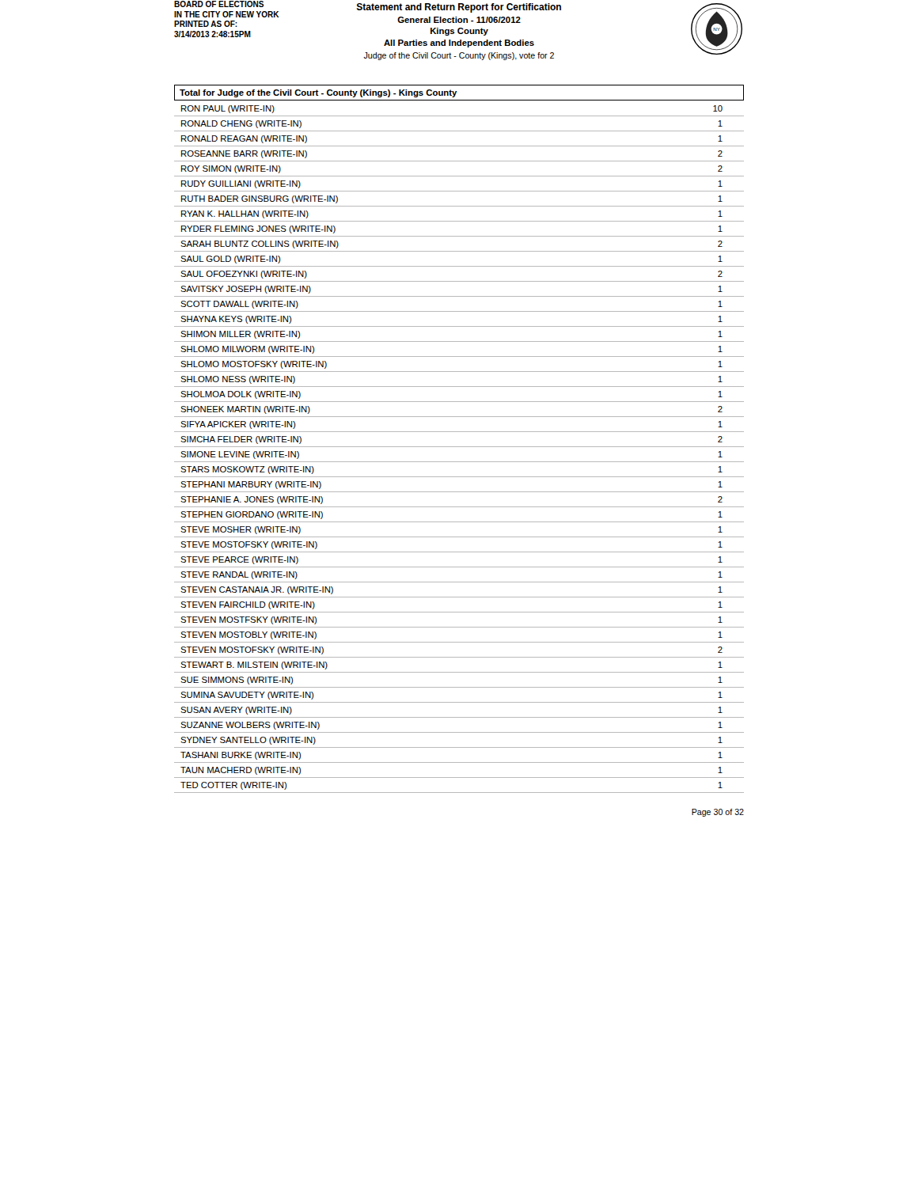BOARD OF ELECTIONS
IN THE CITY OF NEW YORK
PRINTED AS OF:
3/14/2013 2:48:15PM
Statement and Return Report for Certification
General Election - 11/06/2012
Kings County
All Parties and Independent Bodies
Judge of the Civil Court - County (Kings), vote for 2
NY
Total for Judge of the Civil Court - County (Kings) - Kings County
| RON PAUL (WRITE-IN) | 10 |
| RONALD CHENG (WRITE-IN) | 1 |
| RONALD REAGAN (WRITE-IN) | 1 |
| ROSEANNE BARR (WRITE-IN) | 2 |
| ROY SIMON (WRITE-IN) | 2 |
| RUDY GUILLIANI (WRITE-IN) | 1 |
| RUTH BADER GINSBURG (WRITE-IN) | 1 |
| RYAN K. HALLHAN (WRITE-IN) | 1 |
| RYDER FLEMING JONES (WRITE-IN) | 1 |
| SARAH BLUNTZ COLLINS (WRITE-IN) | 2 |
| SAUL GOLD (WRITE-IN) | 1 |
| SAUL OFOEZYNKI (WRITE-IN) | 2 |
| SAVITSKY JOSEPH (WRITE-IN) | 1 |
| SCOTT DAWALL (WRITE-IN) | 1 |
| SHAYNA KEYS (WRITE-IN) | 1 |
| SHIMON MILLER (WRITE-IN) | 1 |
| SHLOMO MILWORM (WRITE-IN) | 1 |
| SHLOMO MOSTOFSKY (WRITE-IN) | 1 |
| SHLOMO NESS (WRITE-IN) | 1 |
| SHOLMOA DOLK (WRITE-IN) | 1 |
| SHONEEK MARTIN (WRITE-IN) | 2 |
| SIFYA APICKER (WRITE-IN) | 1 |
| SIMCHA FELDER (WRITE-IN) | 2 |
| SIMONE LEVINE (WRITE-IN) | 1 |
| STARS MOSKOWTZ (WRITE-IN) | 1 |
| STEPHANI MARBURY (WRITE-IN) | 1 |
| STEPHANIE A. JONES (WRITE-IN) | 2 |
| STEPHEN GIORDANO (WRITE-IN) | 1 |
| STEVE MOSHER (WRITE-IN) | 1 |
| STEVE MOSTOFSKY (WRITE-IN) | 1 |
| STEVE PEARCE (WRITE-IN) | 1 |
| STEVE RANDAL (WRITE-IN) | 1 |
| STEVEN CASTANAIA JR. (WRITE-IN) | 1 |
| STEVEN FAIRCHILD (WRITE-IN) | 1 |
| STEVEN MOSTFSKY (WRITE-IN) | 1 |
| STEVEN MOSTOBLY (WRITE-IN) | 1 |
| STEVEN MOSTOFSKY (WRITE-IN) | 2 |
| STEWART B. MILSTEIN (WRITE-IN) | 1 |
| SUE SIMMONS (WRITE-IN) | 1 |
| SUMINA SAVUDETY (WRITE-IN) | 1 |
| SUSAN AVERY (WRITE-IN) | 1 |
| SUZANNE WOLBERS (WRITE-IN) | 1 |
| SYDNEY SANTELLO (WRITE-IN) | 1 |
| TASHANI BURKE (WRITE-IN) | 1 |
| TAUN MACHERD (WRITE-IN) | 1 |
| TED COTTER (WRITE-IN) | 1 |
Page 30 of 32